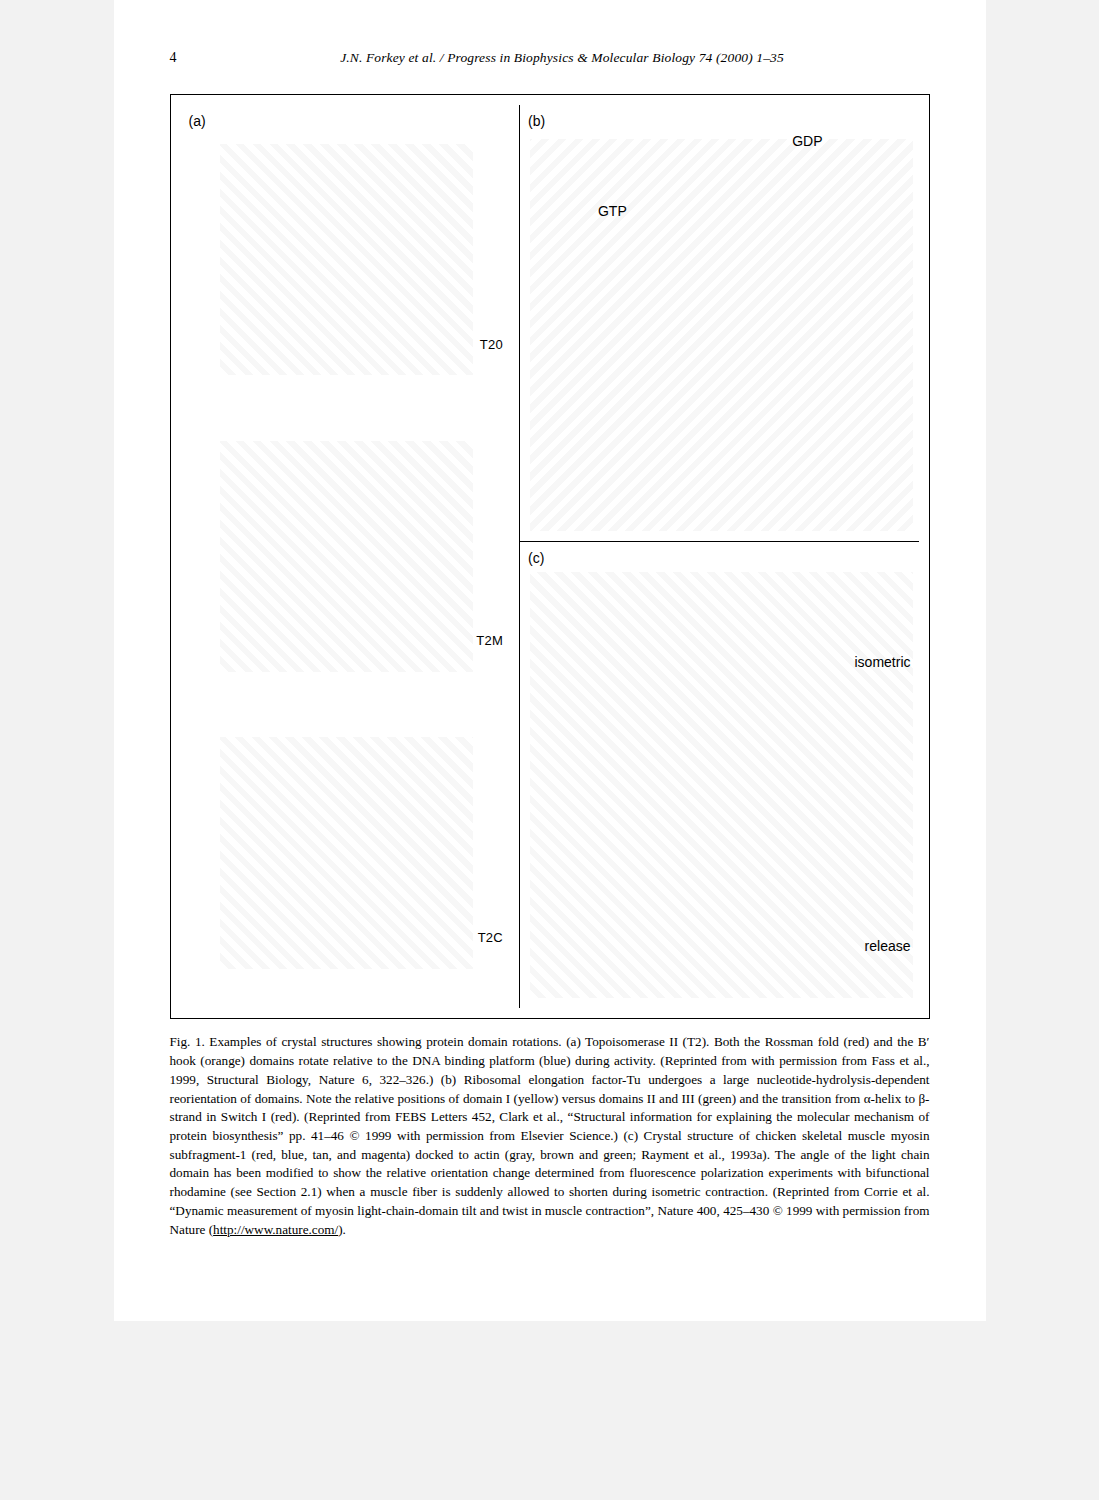4 J.N. Forkey et al. / Progress in Biophysics & Molecular Biology 74 (2000) 1–35
(a)
T20
T2M
T2C
(b)
GDP GTP
(c)
isometric release
Fig. 1. Examples of crystal structures showing protein domain rotations. (a) Topoisomerase II (T2). Both the Rossman fold (red) and the B′ hook (orange) domains rotate relative to the DNA binding platform (blue) during activity. (Reprinted from with permission from Fass et al., 1999, Structural Biology, Nature 6, 322–326.) (b) Ribosomal elongation factor-Tu undergoes a large nucleotide-hydrolysis-dependent reorientation of domains. Note the relative positions of domain I (yellow) versus domains II and III (green) and the transition from α-helix to β-strand in Switch I (red). (Reprinted from FEBS Letters 452, Clark et al., “Structural information for explaining the molecular mechanism of protein biosynthesis” pp. 41–46 © 1999 with permission from Elsevier Science.) (c) Crystal structure of chicken skeletal muscle myosin subfragment-1 (red, blue, tan, and magenta) docked to actin (gray, brown and green; Rayment et al., 1993a). The angle of the light chain domain has been modified to show the relative orientation change determined from fluorescence polarization experiments with bifunctional rhodamine (see Section 2.1) when a muscle fiber is suddenly allowed to shorten during isometric contraction. (Reprinted from Corrie et al. “Dynamic measurement of myosin light-chain-domain tilt and twist in muscle contraction”, Nature 400, 425–430 © 1999 with permission from Nature (http://www.nature.com/).